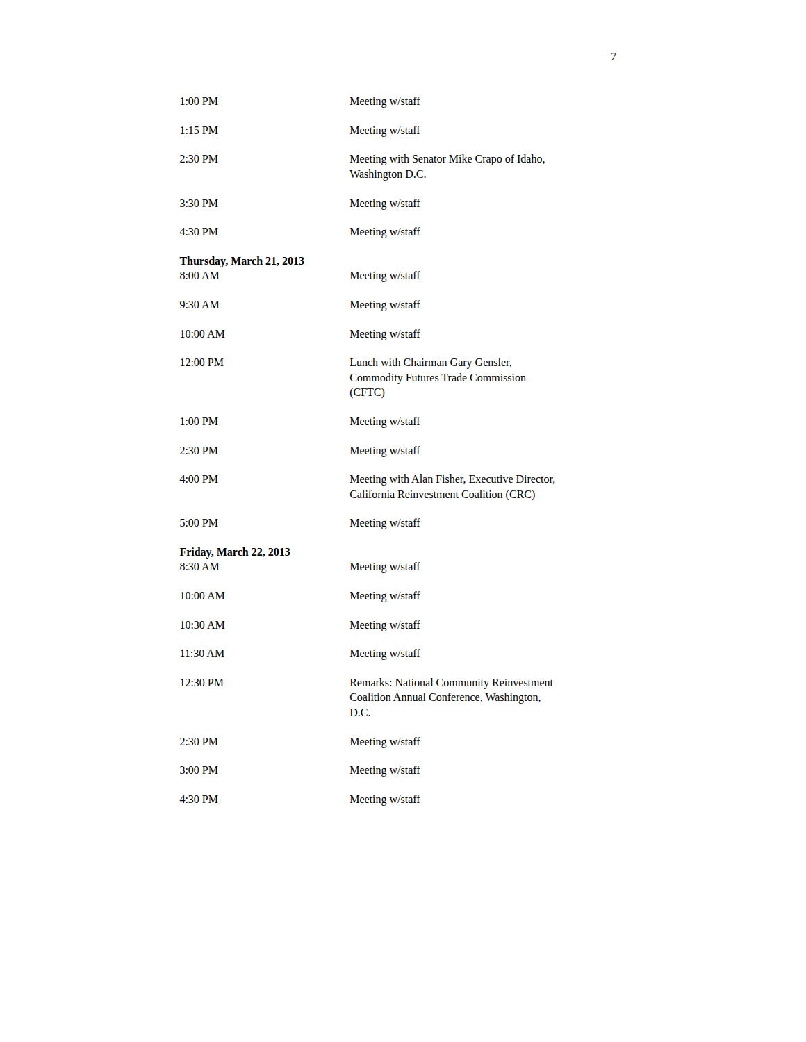7
| 1:00 PM | Meeting w/staff |
| 1:15 PM | Meeting w/staff |
| 2:30 PM | Meeting with Senator Mike Crapo of Idaho, Washington D.C. |
| 3:30 PM | Meeting w/staff |
| 4:30 PM | Meeting w/staff |
| Thursday, March 21, 2013 | |
| 8:00 AM | Meeting w/staff |
| 9:30 AM | Meeting w/staff |
| 10:00 AM | Meeting w/staff |
| 12:00 PM | Lunch with Chairman Gary Gensler, Commodity Futures Trade Commission (CFTC) |
| 1:00 PM | Meeting w/staff |
| 2:30 PM | Meeting w/staff |
| 4:00 PM | Meeting with Alan Fisher, Executive Director, California Reinvestment Coalition (CRC) |
| 5:00 PM | Meeting w/staff |
| Friday, March 22, 2013 | |
| 8:30 AM | Meeting w/staff |
| 10:00 AM | Meeting w/staff |
| 10:30 AM | Meeting w/staff |
| 11:30 AM | Meeting w/staff |
| 12:30 PM | Remarks: National Community Reinvestment Coalition Annual Conference, Washington, D.C. |
| 2:30 PM | Meeting w/staff |
| 3:00 PM | Meeting w/staff |
| 4:30 PM | Meeting w/staff |